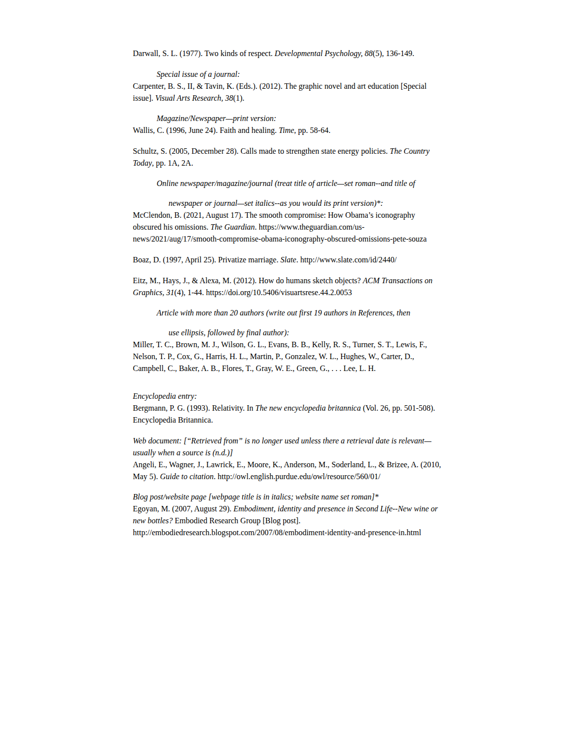Darwall, S. L. (1977). Two kinds of respect. Developmental Psychology, 88(5), 136-149.
Special issue of a journal:
Carpenter, B. S., II, & Tavin, K. (Eds.). (2012). The graphic novel and art education [Special issue]. Visual Arts Research, 38(1).
Magazine/Newspaper—print version:
Wallis, C. (1996, June 24). Faith and healing. Time, pp. 58-64.
Schultz, S. (2005, December 28). Calls made to strengthen state energy policies. The Country Today, pp. 1A, 2A.
Online newspaper/magazine/journal (treat title of article—set roman--and title of
newspaper or journal—set italics--as you would its print version)*:
McClendon, B. (2021, August 17). The smooth compromise: How Obama’s iconography obscured his omissions. The Guardian. https://www.theguardian.com/us-news/2021/aug/17/smooth-compromise-obama-iconography-obscured-omissions-pete-souza
Boaz, D. (1997, April 25). Privatize marriage. Slate. http://www.slate.com/id/2440/
Eitz, M., Hays, J., & Alexa, M. (2012). How do humans sketch objects? ACM Transactions on Graphics, 31(4), 1-44. https://doi.org/10.5406/visuartsrese.44.2.0053
Article with more than 20 authors (write out first 19 authors in References, then
use ellipsis, followed by final author):
Miller, T. C., Brown, M. J., Wilson, G. L., Evans, B. B., Kelly, R. S., Turner, S. T., Lewis, F., Nelson, T. P., Cox, G., Harris, H. L., Martin, P., Gonzalez, W. L., Hughes, W., Carter, D., Campbell, C., Baker, A. B., Flores, T., Gray, W. E., Green, G., . . . Lee, L. H.
Encyclopedia entry:
Bergmann, P. G. (1993). Relativity. In The new encyclopedia britannica (Vol. 26, pp. 501-508). Encyclopedia Britannica.
Web document: [“Retrieved from” is no longer used unless there a retrieval date is relevant—usually when a source is (n.d.)]
Angeli, E., Wagner, J., Lawrick, E., Moore, K., Anderson, M., Soderland, L., & Brizee, A. (2010, May 5). Guide to citation. http://owl.english.purdue.edu/owl/resource/560/01/
Blog post/website page [webpage title is in italics; website name set roman]*
Egoyan, M. (2007, August 29). Embodiment, identity and presence in Second Life--New wine or new bottles? Embodied Research Group [Blog post]. http://embodiedresearch.blogspot.com/2007/08/embodiment-identity-and-presence-in.html